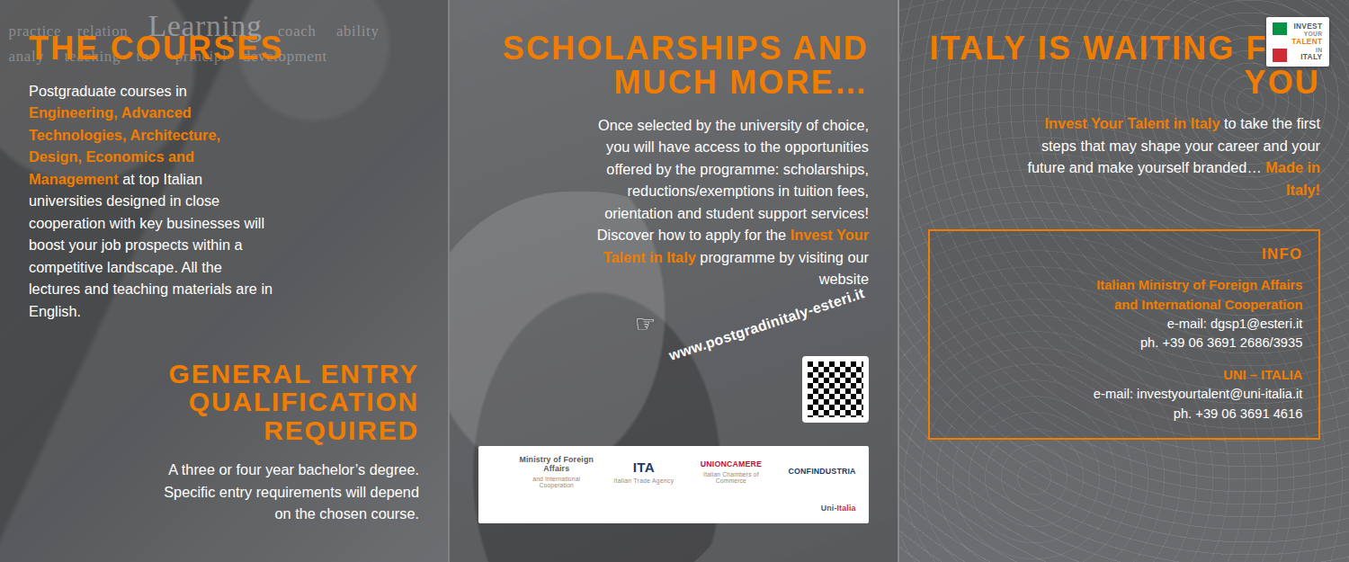practice relation Learning coach ability analy teaching tor principl development
The Courses
Postgraduate courses in Engineering, Advanced Technologies, Architecture, Design, Economics and Management at top Italian universities designed in close cooperation with key businesses will boost your job prospects within a competitive landscape. All the lectures and teaching materials are in English.
General Entry
Qualification Required
A three or four year bachelor’s degree. Specific entry requirements will depend on the chosen course.
Scholarships and
much more…
Once selected by the university of choice, you will have access to the opportunities offered by the programme: scholarships, reductions/exemptions in tuition fees, orientation and student support services! Discover how to apply for the Invest Your Talent in Italy programme by visiting our website
☞ www.postgradinitaly-esteri.it
Ministry of Foreign Affairsand International Cooperation
ITAItalian Trade Agency
UNIONCAMEREItalian Chambers of Commerce
CONFINDUSTRIA
Uni-Italia
Invest Your Talent In Italy
Italy is waiting for you
Invest Your Talent in Italy to take the first steps that may shape your career and your future and make yourself branded… Made in Italy!
Info
Italian Ministry of Foreign Affairs
and International Cooperation
e-mail: dgsp1@esteri.it
ph. +39 06 3691 2686/3935
UNI – ITALIA
e-mail: investyourtalent@uni-italia.it
ph. +39 06 3691 4616